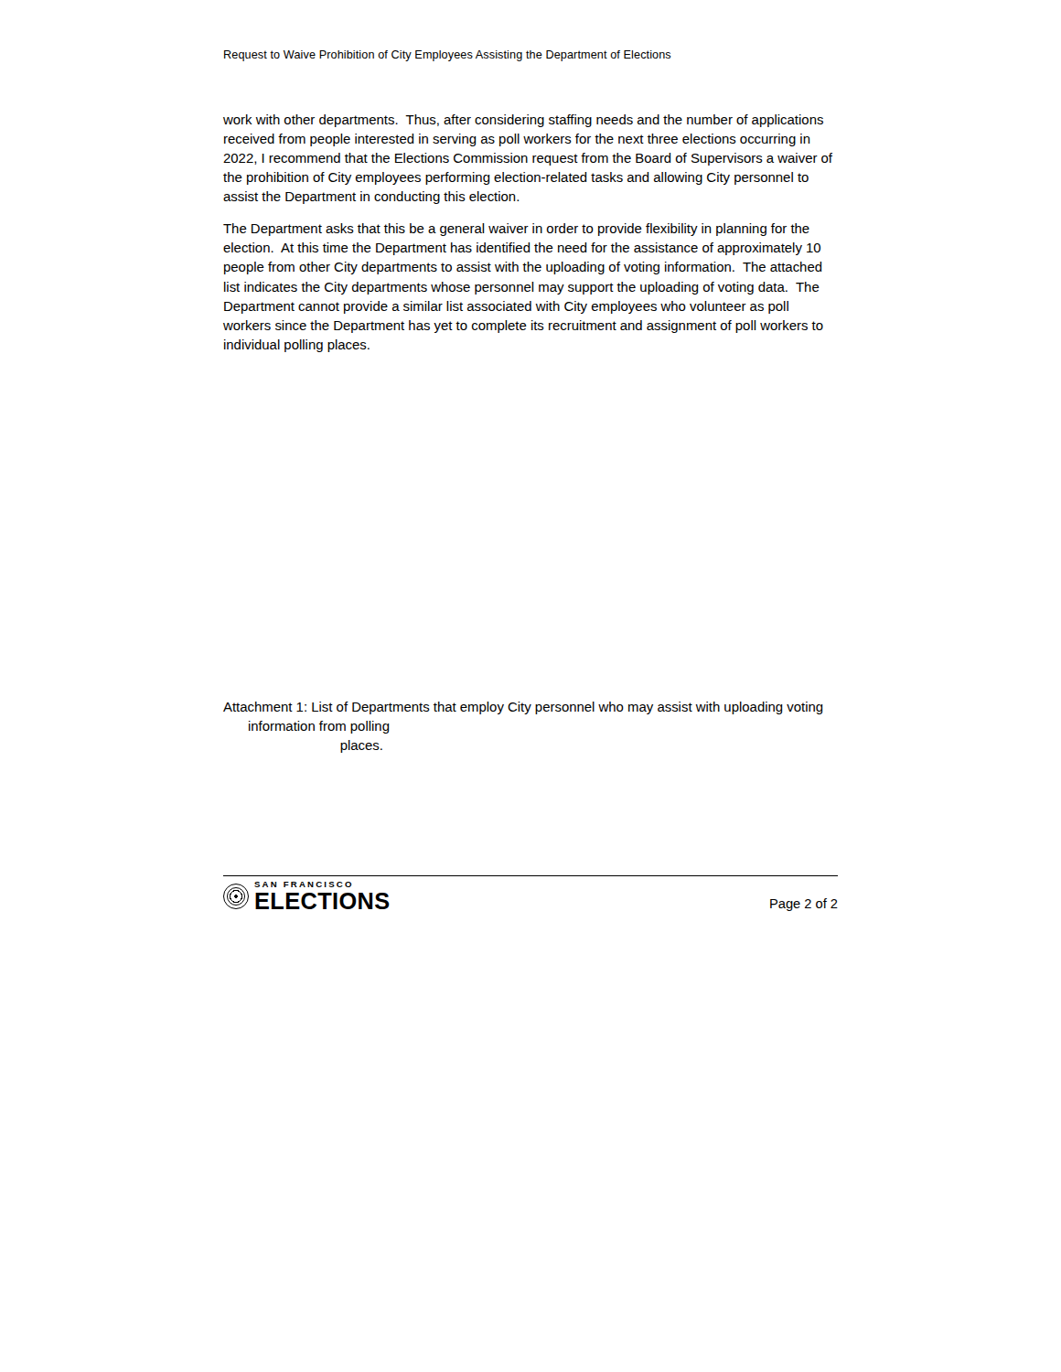Request to Waive Prohibition of City Employees Assisting the Department of Elections
work with other departments. Thus, after considering staffing needs and the number of applications received from people interested in serving as poll workers for the next three elections occurring in 2022, I recommend that the Elections Commission request from the Board of Supervisors a waiver of the prohibition of City employees performing election-related tasks and allowing City personnel to assist the Department in conducting this election.
The Department asks that this be a general waiver in order to provide flexibility in planning for the election. At this time the Department has identified the need for the assistance of approximately 10 people from other City departments to assist with the uploading of voting information. The attached list indicates the City departments whose personnel may support the uploading of voting data. The Department cannot provide a similar list associated with City employees who volunteer as poll workers since the Department has yet to complete its recruitment and assignment of poll workers to individual polling places.
Attachment 1: List of Departments that employ City personnel who may assist with uploading voting information from polling places.
SAN FRANCISCO ELECTIONS
Page 2 of 2